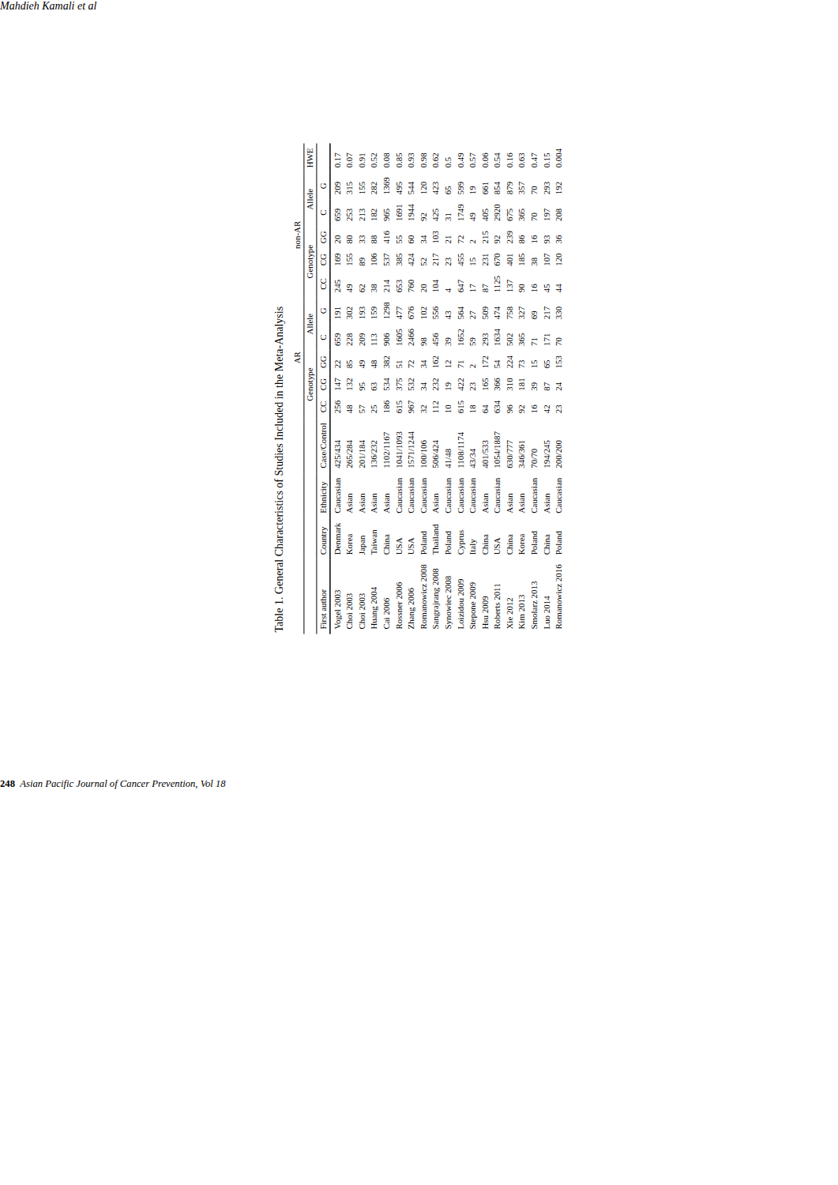Mahdieh Kamali et al
Table 1. General Characteristics of Studies Included in the Meta-Analysis
| | AR | non-AR | |
| --- | --- | --- | --- |
| | | | | Genotype | Allele | Genotype | Allele | HWE |
| First author | Country | Ethnicity | Case/Control | CC | CG | GG | C | G | CC | CG | GG | C | G | |
| Vogel 2003 | Denmark | Caucasian | 425/434 | 256 | 147 | 22 | 659 | 191 | 245 | 169 | 20 | 659 | 209 | 0.17 |
| Choi 2003 | Korea | Asian | 265/284 | 48 | 132 | 85 | 228 | 302 | 49 | 155 | 80 | 253 | 315 | 0.07 |
| Choi 2003 | Japan | Asian | 201/184 | 57 | 95 | 49 | 209 | 193 | 62 | 89 | 33 | 213 | 155 | 0.91 |
| Huang 2004 | Taiwan | Asian | 136/232 | 25 | 63 | 48 | 113 | 159 | 38 | 106 | 88 | 182 | 282 | 0.52 |
| Cai 2006 | China | Asian | 1102/1167 | 186 | 534 | 382 | 906 | 1298 | 214 | 537 | 416 | 965 | 1369 | 0.08 |
| Rossner 2006 | USA | Caucasian | 1041/1093 | 615 | 375 | 51 | 1605 | 477 | 653 | 385 | 55 | 1691 | 495 | 0.85 |
| Zhang 2006 | USA | Caucasian | 1571/1244 | 967 | 532 | 72 | 2466 | 676 | 760 | 424 | 60 | 1944 | 544 | 0.93 |
| Romanowicz 2008 | Poland | Caucasian | 100/106 | 32 | 34 | 34 | 98 | 102 | 20 | 52 | 34 | 92 | 120 | 0.98 |
| Sangrajrang 2008 | Thailand | Asian | 506/424 | 112 | 232 | 162 | 456 | 556 | 104 | 217 | 103 | 425 | 423 | 0.62 |
| Synowiec 2008 | Poland | Caucasian | 41/48 | 10 | 19 | 12 | 39 | 43 | 4 | 23 | 21 | 31 | 65 | 0.5 |
| Loizidou 2009 | Cyprus | Caucasian | 1108/1174 | 615 | 422 | 71 | 1652 | 564 | 647 | 455 | 72 | 1749 | 599 | 0.49 |
| Stepone 2009 | Italy | Caucasian | 43/34 | 18 | 23 | 2 | 59 | 27 | 17 | 15 | 2 | 49 | 19 | 0.57 |
| Hsu 2009 | China | Asian | 401/533 | 64 | 165 | 172 | 293 | 509 | 87 | 231 | 215 | 405 | 661 | 0.06 |
| Roberts 2011 | USA | Caucasian | 1054/1887 | 634 | 366 | 54 | 1634 | 474 | 1125 | 670 | 92 | 2920 | 854 | 0.54 |
| Xie 2012 | China | Asian | 630/777 | 96 | 310 | 224 | 502 | 758 | 137 | 401 | 239 | 675 | 879 | 0.16 |
| Kim 2013 | Korea | Asian | 346/361 | 92 | 181 | 73 | 365 | 327 | 90 | 185 | 86 | 365 | 357 | 0.63 |
| Smolarz 2013 | Poland | Caucasian | 70/70 | 16 | 39 | 15 | 71 | 69 | 16 | 38 | 16 | 70 | 70 | 0.47 |
| Luo 2014 | China | Asian | 194/245 | 42 | 87 | 65 | 171 | 217 | 45 | 107 | 93 | 197 | 293 | 0.15 |
| Romanowicz 2016 | Poland | Caucasian | 200/200 | 23 | 24 | 153 | 70 | 330 | 44 | 120 | 36 | 208 | 192 | 0.004 |
248 Asian Pacific Journal of Cancer Prevention, Vol 18